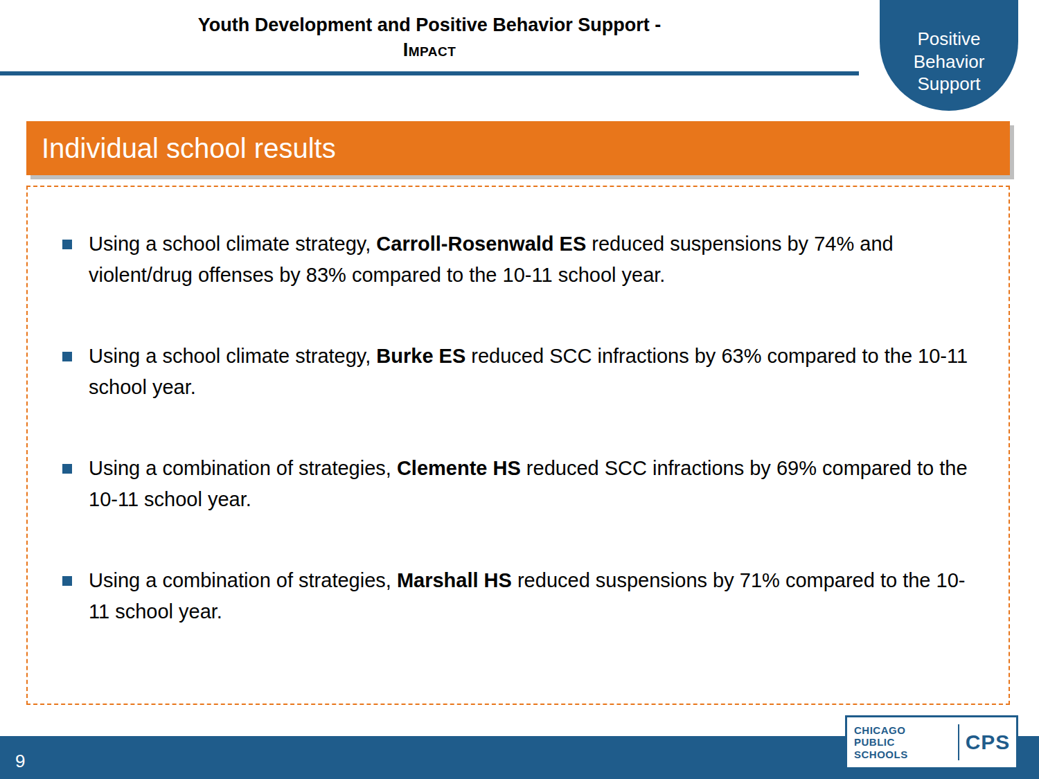Youth Development and Positive Behavior Support -
Impact
Positive
Behavior
Support
Individual school results
Using a school climate strategy, Carroll-Rosenwald ES reduced suspensions by 74% and violent/drug offenses by 83% compared to the 10-11 school year.
Using a school climate strategy, Burke ES reduced SCC infractions by 63% compared to the 10-11 school year.
Using a combination of strategies, Clemente HS reduced SCC infractions by 69% compared to the 10-11 school year.
Using a combination of strategies, Marshall HS reduced suspensions by 71% compared to the 10-11 school year.
9
CHICAGO
PUBLIC
SCHOOLS
CPS